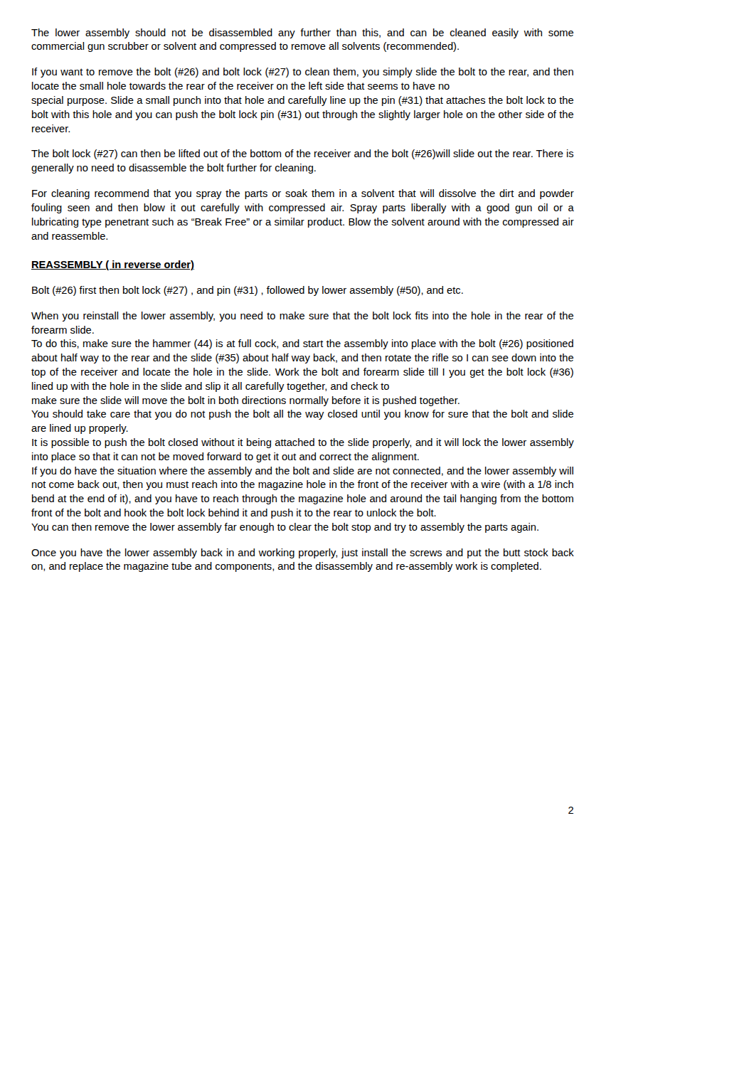The lower assembly should not be disassembled any further than this, and can be cleaned easily with some commercial gun scrubber or solvent and compressed to remove all solvents (recommended).
If you want to remove the bolt (#26) and bolt lock (#27) to clean them, you simply slide the bolt to the rear, and then locate the small hole towards the rear of the receiver on the left side that seems to have no
special purpose. Slide a small punch into that hole and carefully line up the pin (#31) that attaches the bolt lock to the bolt with this hole and you can push the bolt lock pin (#31) out through the slightly larger hole on the other side of the receiver.
The bolt lock (#27) can then be lifted out of the bottom of the receiver and the bolt (#26)will slide out the rear. There is generally no need to disassemble the bolt further for cleaning.
For cleaning recommend that you spray the parts or soak them in a solvent that will dissolve the dirt and powder fouling seen and then blow it out carefully with compressed air. Spray parts liberally with a good gun oil or a lubricating type penetrant such as “Break Free” or a similar product. Blow the solvent around with the compressed air and reassemble.
REASSEMBLY ( in reverse order)
Bolt (#26) first then bolt lock (#27) , and pin (#31) , followed by lower assembly (#50), and etc.
When you reinstall the lower assembly, you need to make sure that the bolt lock fits into the hole in the rear of the forearm slide.
To do this, make sure the hammer (44) is at full cock, and start the assembly into place with the bolt (#26) positioned about half way to the rear and the slide (#35) about half way back, and then rotate the rifle so I can see down into the top of the receiver and locate the hole in the slide. Work the bolt and forearm slide till I you get the bolt lock (#36) lined up with the hole in the slide and slip it all carefully together, and check to
make sure the slide will move the bolt in both directions normally before it is pushed together.
You should take care that you do not push the bolt all the way closed until you know for sure that the bolt and slide are lined up properly.
It is possible to push the bolt closed without it being attached to the slide properly, and it will lock the lower assembly into place so that it can not be moved forward to get it out and correct the alignment.
If you do have the situation where the assembly and the bolt and slide are not connected, and the lower assembly will not come back out, then you must reach into the magazine hole in the front of the receiver with a wire (with a 1/8 inch bend at the end of it), and you have to reach through the magazine hole and around the tail hanging from the bottom front of the bolt and hook the bolt lock behind it and push it to the rear to unlock the bolt.
You can then remove the lower assembly far enough to clear the bolt stop and try to assembly the parts again.
Once you have the lower assembly back in and working properly, just install the screws and put the butt stock back on, and replace the magazine tube and components, and the disassembly and re-assembly work is completed.
2